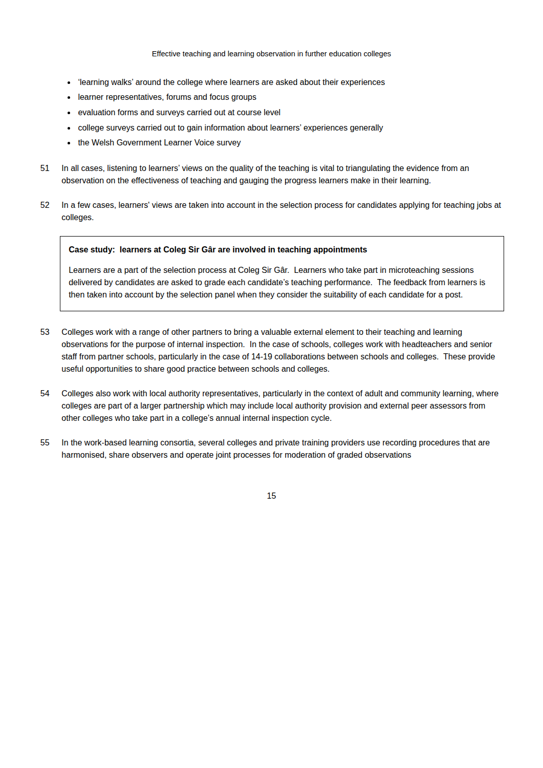Effective teaching and learning observation in further education colleges
‘learning walks’ around the college where learners are asked about their experiences
learner representatives, forums and focus groups
evaluation forms and surveys carried out at course level
college surveys carried out to gain information about learners’ experiences generally
the Welsh Government Learner Voice survey
51
In all cases, listening to learners’ views on the quality of the teaching is vital to triangulating the evidence from an observation on the effectiveness of teaching and gauging the progress learners make in their learning.
52
In a few cases, learners' views are taken into account in the selection process for candidates applying for teaching jobs at colleges.
Case study: learners at Coleg Sir Gâr are involved in teaching appointments
Learners are a part of the selection process at Coleg Sir Gâr. Learners who take part in microteaching sessions delivered by candidates are asked to grade each candidate’s teaching performance. The feedback from learners is then taken into account by the selection panel when they consider the suitability of each candidate for a post.
53
Colleges work with a range of other partners to bring a valuable external element to their teaching and learning observations for the purpose of internal inspection. In the case of schools, colleges work with headteachers and senior staff from partner schools, particularly in the case of 14-19 collaborations between schools and colleges. These provide useful opportunities to share good practice between schools and colleges.
54
Colleges also work with local authority representatives, particularly in the context of adult and community learning, where colleges are part of a larger partnership which may include local authority provision and external peer assessors from other colleges who take part in a college’s annual internal inspection cycle.
55
In the work-based learning consortia, several colleges and private training providers use recording procedures that are harmonised, share observers and operate joint processes for moderation of graded observations
15